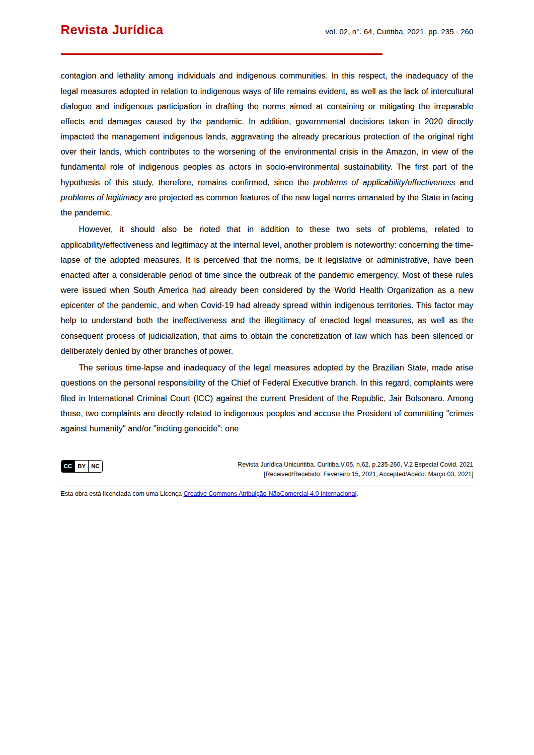Revista Jurídica
vol. 02, n°. 64, Curitiba, 2021. pp. 235 - 260
contagion and lethality among individuals and indigenous communities. In this respect, the inadequacy of the legal measures adopted in relation to indigenous ways of life remains evident, as well as the lack of intercultural dialogue and indigenous participation in drafting the norms aimed at containing or mitigating the irreparable effects and damages caused by the pandemic. In addition, governmental decisions taken in 2020 directly impacted the management indigenous lands, aggravating the already precarious protection of the original right over their lands, which contributes to the worsening of the environmental crisis in the Amazon, in view of the fundamental role of indigenous peoples as actors in socio-environmental sustainability. The first part of the hypothesis of this study, therefore, remains confirmed, since the problems of applicability/effectiveness and problems of legitimacy are projected as common features of the new legal norms emanated by the State in facing the pandemic.
However, it should also be noted that in addition to these two sets of problems, related to applicability/effectiveness and legitimacy at the internal level, another problem is noteworthy: concerning the time-lapse of the adopted measures. It is perceived that the norms, be it legislative or administrative, have been enacted after a considerable period of time since the outbreak of the pandemic emergency. Most of these rules were issued when South America had already been considered by the World Health Organization as a new epicenter of the pandemic, and when Covid-19 had already spread within indigenous territories. This factor may help to understand both the ineffectiveness and the illegitimacy of enacted legal measures, as well as the consequent process of judicialization, that aims to obtain the concretization of law which has been silenced or deliberately denied by other branches of power.
The serious time-lapse and inadequacy of the legal measures adopted by the Brazilian State, made arise questions on the personal responsibility of the Chief of Federal Executive branch. In this regard, complaints were filed in International Criminal Court (ICC) against the current President of the Republic, Jair Bolsonaro. Among these, two complaints are directly related to indigenous peoples and accuse the President of committing "crimes against humanity" and/or "inciting genocide": one
CC BY NC
Revista Jurídica Unicuritiba. Curitiba.V.05, n.62, p.235-260, V.2 Especial Covid. 2021
[Received/Recebido: Fevereiro 15, 2021; Accepted/Aceito: Março 03, 2021]
Esta obra está licenciada com uma Licença Creative Commons Atribuição-NãoComercial 4.0 Internacional.